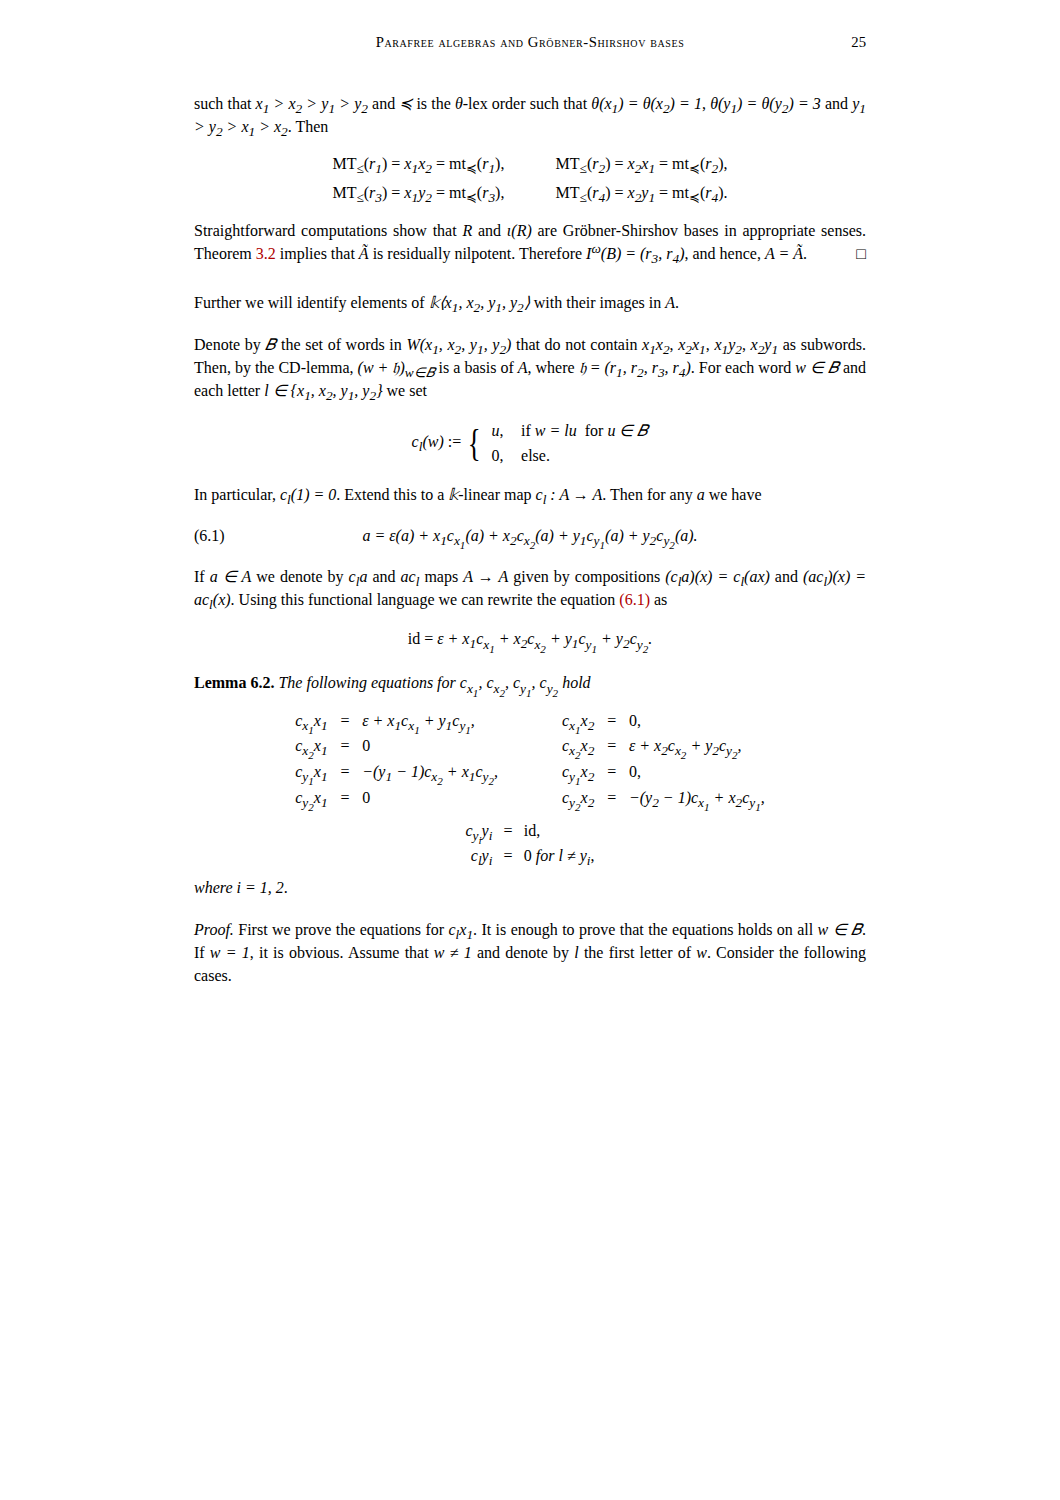Parafree algebras and Gröbner-Shirshov bases 25
such that x1 > x2 > y1 > y2 and ≼ is the θ-lex order such that θ(x1) = θ(x2) = 1, θ(y1) = θ(y2) = 3 and y1 > y2 > x1 > x2. Then
MT≤(r1) = x1x2 = mt≼(r1), MT≤(r2) = x2x1 = mt≼(r2),
MT≤(r3) = x1y2 = mt≼(r3), MT≤(r4) = x2y1 = mt≼(r4).
Straightforward computations show that R and ι(R) are Gröbner-Shirshov bases in appropriate senses. Theorem 3.2 implies that Ã is residually nilpotent. Therefore Iω(B) = (r3, r4), and hence, A = Ã. □
Further we will identify elements of 𝕜⟨x1, x2, y1, y2⟩ with their images in A.
Denote by 𝐵 the set of words in W(x1, x2, y1, y2) that do not contain x1x2, x2x1, x1y2, x2y1 as subwords. Then, by the CD-lemma, (w + 𝔥)w∈𝐵 is a basis of A, where 𝔥 = (r1, r2, r3, r4). For each word w ∈ 𝐵 and each letter l ∈ {x1, x2, y1, y2} we set
cl(w) := { u, if w = lu for u ∈ 𝐵 0, else.
In particular, cl(1) = 0. Extend this to a 𝕜-linear map cl : A → A. Then for any a we have
(6.1)
a = ε(a) + x1cx1(a) + x2cx2(a) + y1cy1(a) + y2cy2(a).
If a ∈ A we denote by cla and acl maps A → A given by compositions (cla)(x) = cl(ax) and (acl)(x) = acl(x). Using this functional language we can rewrite the equation (6.1) as
id = ε + x1cx1 + x2cx2 + y1cy1 + y2cy2.
Lemma 6.2. The following equations for cx1, cx2, cy1, cy2 hold
| c x 1 x 1 | = | ε + x 1 c x 1 + y 1 c y 1 , | | c x 1 x 2 | = | 0, |
| c x 2 x 1 | = | 0 | | c x 2 x 2 | = | ε + x 2 c x 2 + y 2 c y 2 , |
| c y 1 x 1 | = | −(y 1 − 1)c x 2 + x 1 c y 2 , | | c y 1 x 2 | = | 0, |
| c y 2 x 1 | = | 0 | | c y 2 x 2 | = | −(y 2 − 1)c x 1 + x 2 c y 1 , |
| c y i y i | = | id , |
| c l y i | = | 0 for l ≠ y i , |
where i = 1, 2.
Proof. First we prove the equations for clx1. It is enough to prove that the equations holds on all w ∈ 𝐵. If w = 1, it is obvious. Assume that w ≠ 1 and denote by l the first letter of w. Consider the following cases.